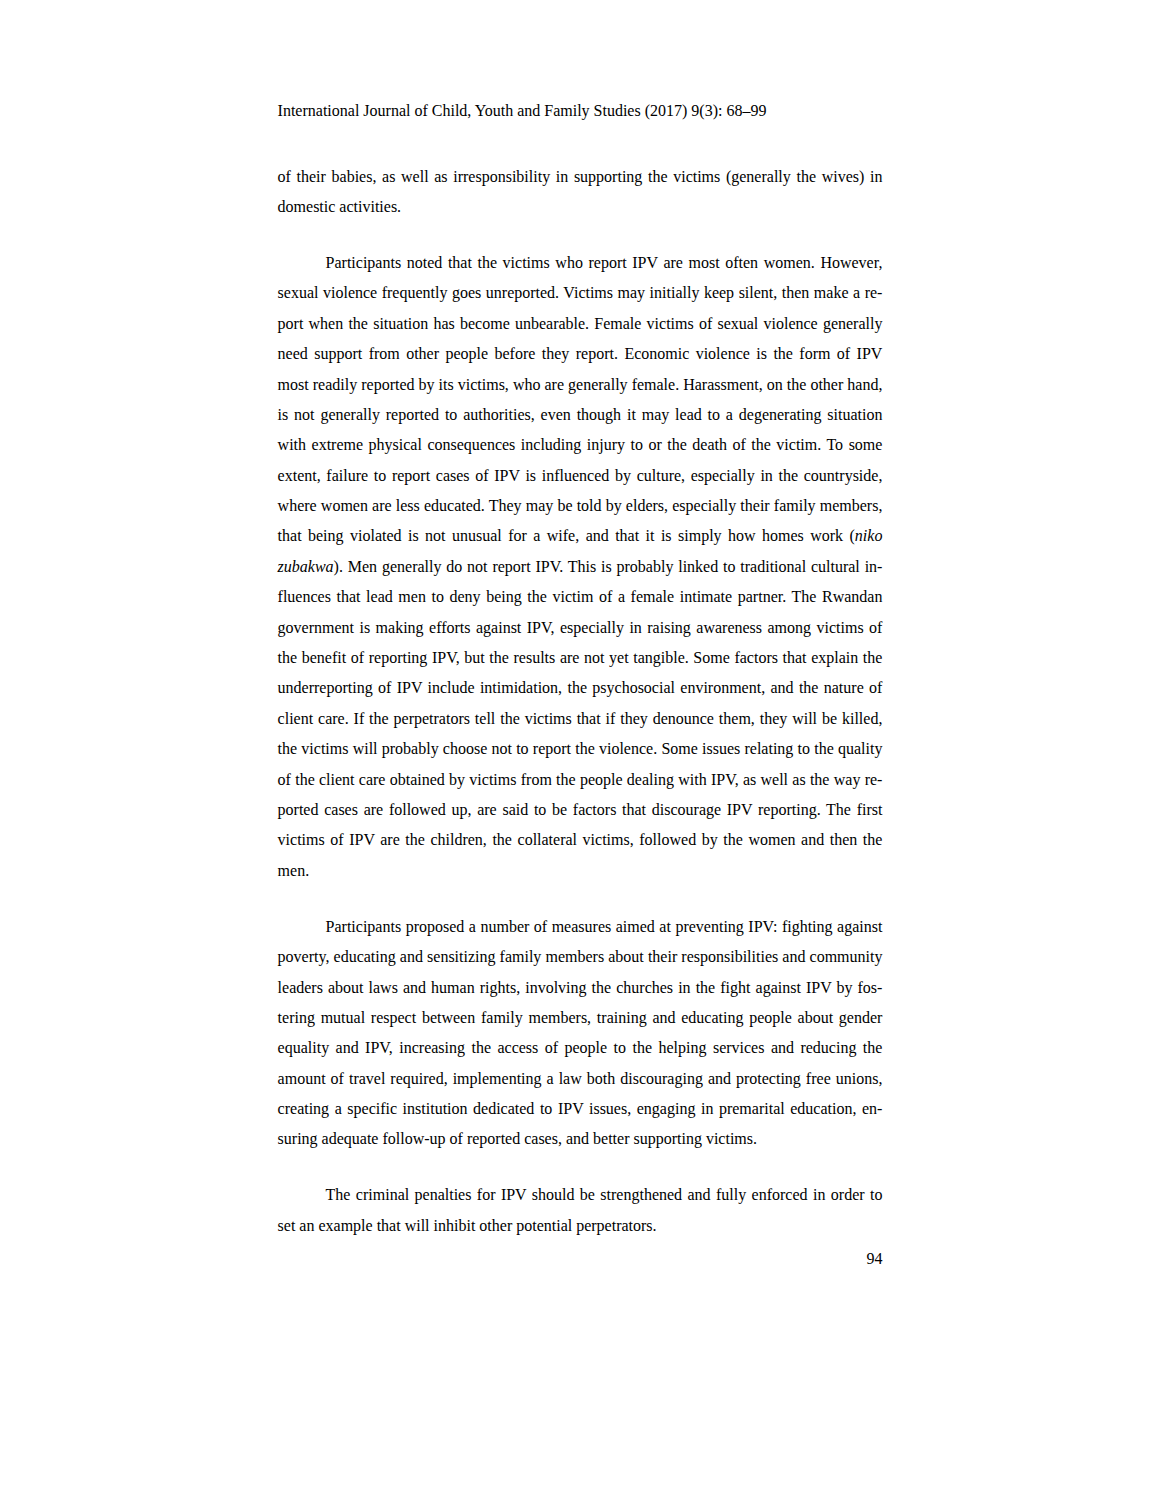International Journal of Child, Youth and Family Studies (2017) 9(3): 68–99
of their babies, as well as irresponsibility in supporting the victims (generally the wives) in domestic activities.
Participants noted that the victims who report IPV are most often women. However, sexual violence frequently goes unreported. Victims may initially keep silent, then make a report when the situation has become unbearable. Female victims of sexual violence generally need support from other people before they report. Economic violence is the form of IPV most readily reported by its victims, who are generally female. Harassment, on the other hand, is not generally reported to authorities, even though it may lead to a degenerating situation with extreme physical consequences including injury to or the death of the victim. To some extent, failure to report cases of IPV is influenced by culture, especially in the countryside, where women are less educated. They may be told by elders, especially their family members, that being violated is not unusual for a wife, and that it is simply how homes work (niko zubakwa). Men generally do not report IPV. This is probably linked to traditional cultural influences that lead men to deny being the victim of a female intimate partner. The Rwandan government is making efforts against IPV, especially in raising awareness among victims of the benefit of reporting IPV, but the results are not yet tangible. Some factors that explain the underreporting of IPV include intimidation, the psychosocial environment, and the nature of client care. If the perpetrators tell the victims that if they denounce them, they will be killed, the victims will probably choose not to report the violence. Some issues relating to the quality of the client care obtained by victims from the people dealing with IPV, as well as the way reported cases are followed up, are said to be factors that discourage IPV reporting. The first victims of IPV are the children, the collateral victims, followed by the women and then the men.
Participants proposed a number of measures aimed at preventing IPV: fighting against poverty, educating and sensitizing family members about their responsibilities and community leaders about laws and human rights, involving the churches in the fight against IPV by fostering mutual respect between family members, training and educating people about gender equality and IPV, increasing the access of people to the helping services and reducing the amount of travel required, implementing a law both discouraging and protecting free unions, creating a specific institution dedicated to IPV issues, engaging in premarital education, ensuring adequate follow-up of reported cases, and better supporting victims.
The criminal penalties for IPV should be strengthened and fully enforced in order to set an example that will inhibit other potential perpetrators.
94